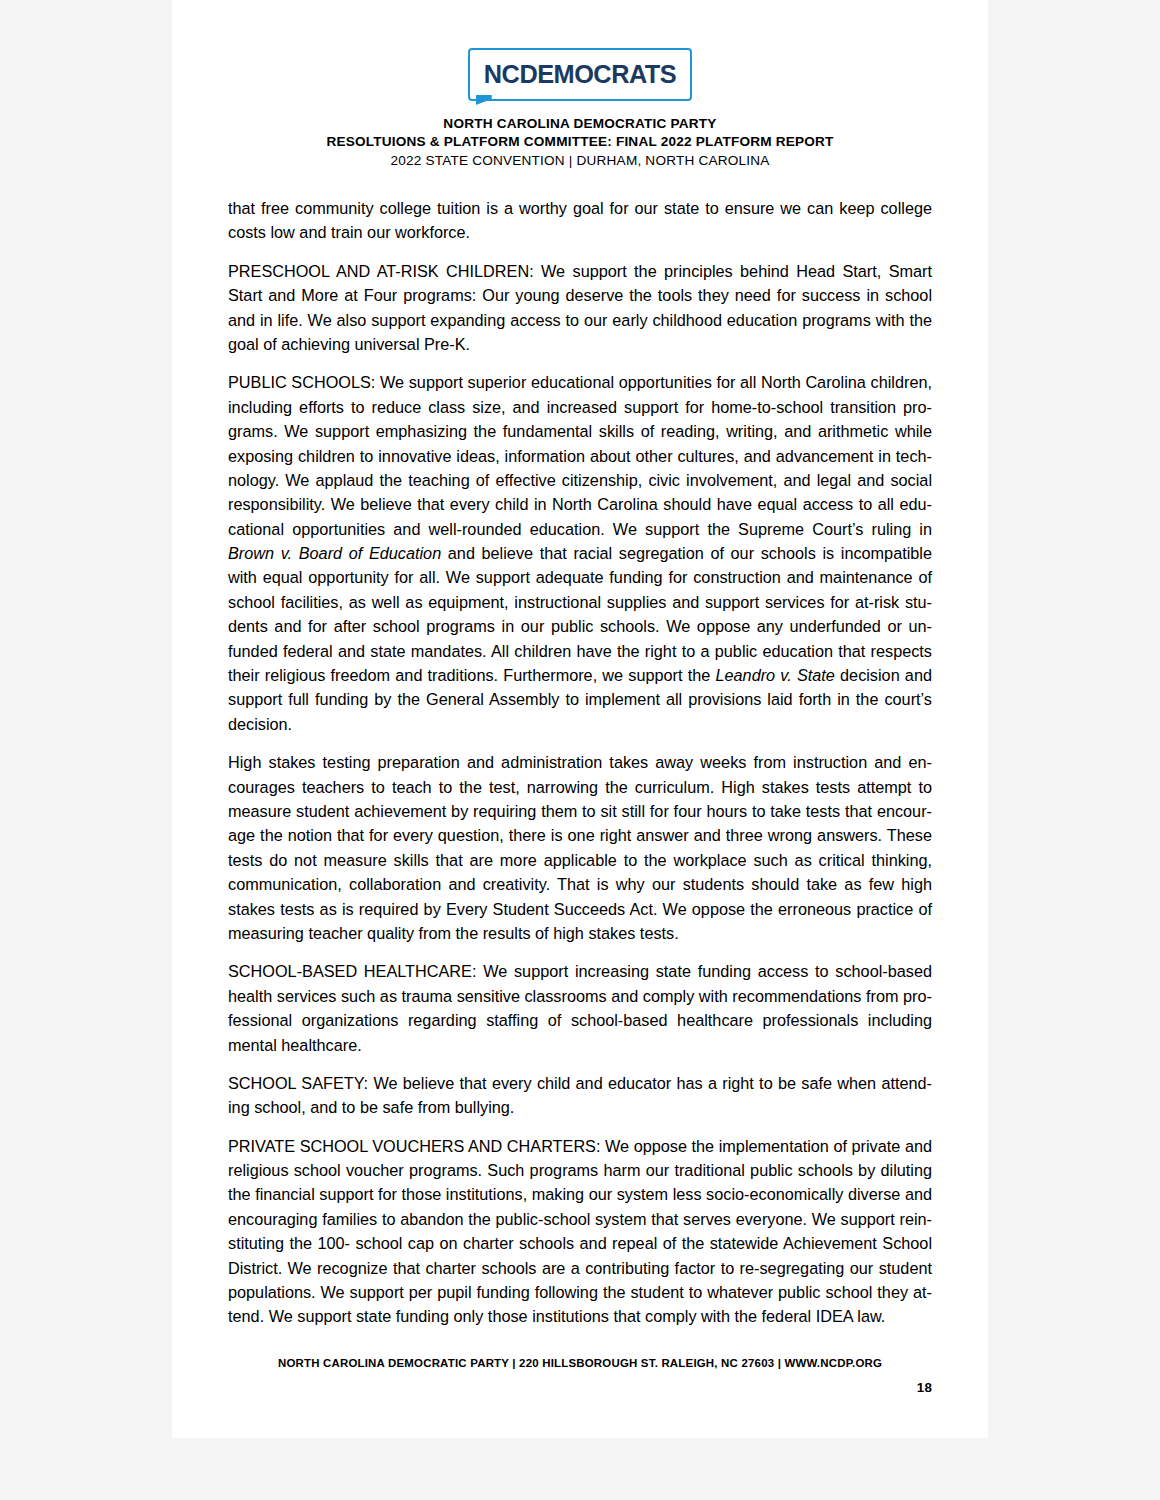NC DEMOCRATS
NORTH CAROLINA DEMOCRATIC PARTY
RESOLTUIONS & PLATFORM COMMITTEE: FINAL 2022 PLATFORM REPORT
2022 STATE CONVENTION | DURHAM, NORTH CAROLINA
that free community college tuition is a worthy goal for our state to ensure we can keep college costs low and train our workforce.
PRESCHOOL AND AT-RISK CHILDREN: We support the principles behind Head Start, Smart Start and More at Four programs: Our young deserve the tools they need for success in school and in life. We also support expanding access to our early childhood education programs with the goal of achieving universal Pre-K.
PUBLIC SCHOOLS: We support superior educational opportunities for all North Carolina children, including efforts to reduce class size, and increased support for home-to-school transition programs. We support emphasizing the fundamental skills of reading, writing, and arithmetic while exposing children to innovative ideas, information about other cultures, and advancement in technology. We applaud the teaching of effective citizenship, civic involvement, and legal and social responsibility. We believe that every child in North Carolina should have equal access to all educational opportunities and well-rounded education. We support the Supreme Court’s ruling in Brown v. Board of Education and believe that racial segregation of our schools is incompatible with equal opportunity for all. We support adequate funding for construction and maintenance of school facilities, as well as equipment, instructional supplies and support services for at-risk students and for after school programs in our public schools. We oppose any underfunded or unfunded federal and state mandates. All children have the right to a public education that respects their religious freedom and traditions. Furthermore, we support the Leandro v. State decision and support full funding by the General Assembly to implement all provisions laid forth in the court’s decision.
High stakes testing preparation and administration takes away weeks from instruction and encourages teachers to teach to the test, narrowing the curriculum. High stakes tests attempt to measure student achievement by requiring them to sit still for four hours to take tests that encourage the notion that for every question, there is one right answer and three wrong answers. These tests do not measure skills that are more applicable to the workplace such as critical thinking, communication, collaboration and creativity. That is why our students should take as few high stakes tests as is required by Every Student Succeeds Act. We oppose the erroneous practice of measuring teacher quality from the results of high stakes tests.
SCHOOL-BASED HEALTHCARE: We support increasing state funding access to school-based health services such as trauma sensitive classrooms and comply with recommendations from professional organizations regarding staffing of school-based healthcare professionals including mental healthcare.
SCHOOL SAFETY: We believe that every child and educator has a right to be safe when attending school, and to be safe from bullying.
PRIVATE SCHOOL VOUCHERS AND CHARTERS: We oppose the implementation of private and religious school voucher programs. Such programs harm our traditional public schools by diluting the financial support for those institutions, making our system less socio-economically diverse and encouraging families to abandon the public-school system that serves everyone. We support reinstituting the 100- school cap on charter schools and repeal of the statewide Achievement School District. We recognize that charter schools are a contributing factor to re-segregating our student populations. We support per pupil funding following the student to whatever public school they attend. We support state funding only those institutions that comply with the federal IDEA law.
NORTH CAROLINA DEMOCRATIC PARTY | 220 HILLSBOROUGH ST. RALEIGH, NC 27603 | WWW.NCDP.ORG 18